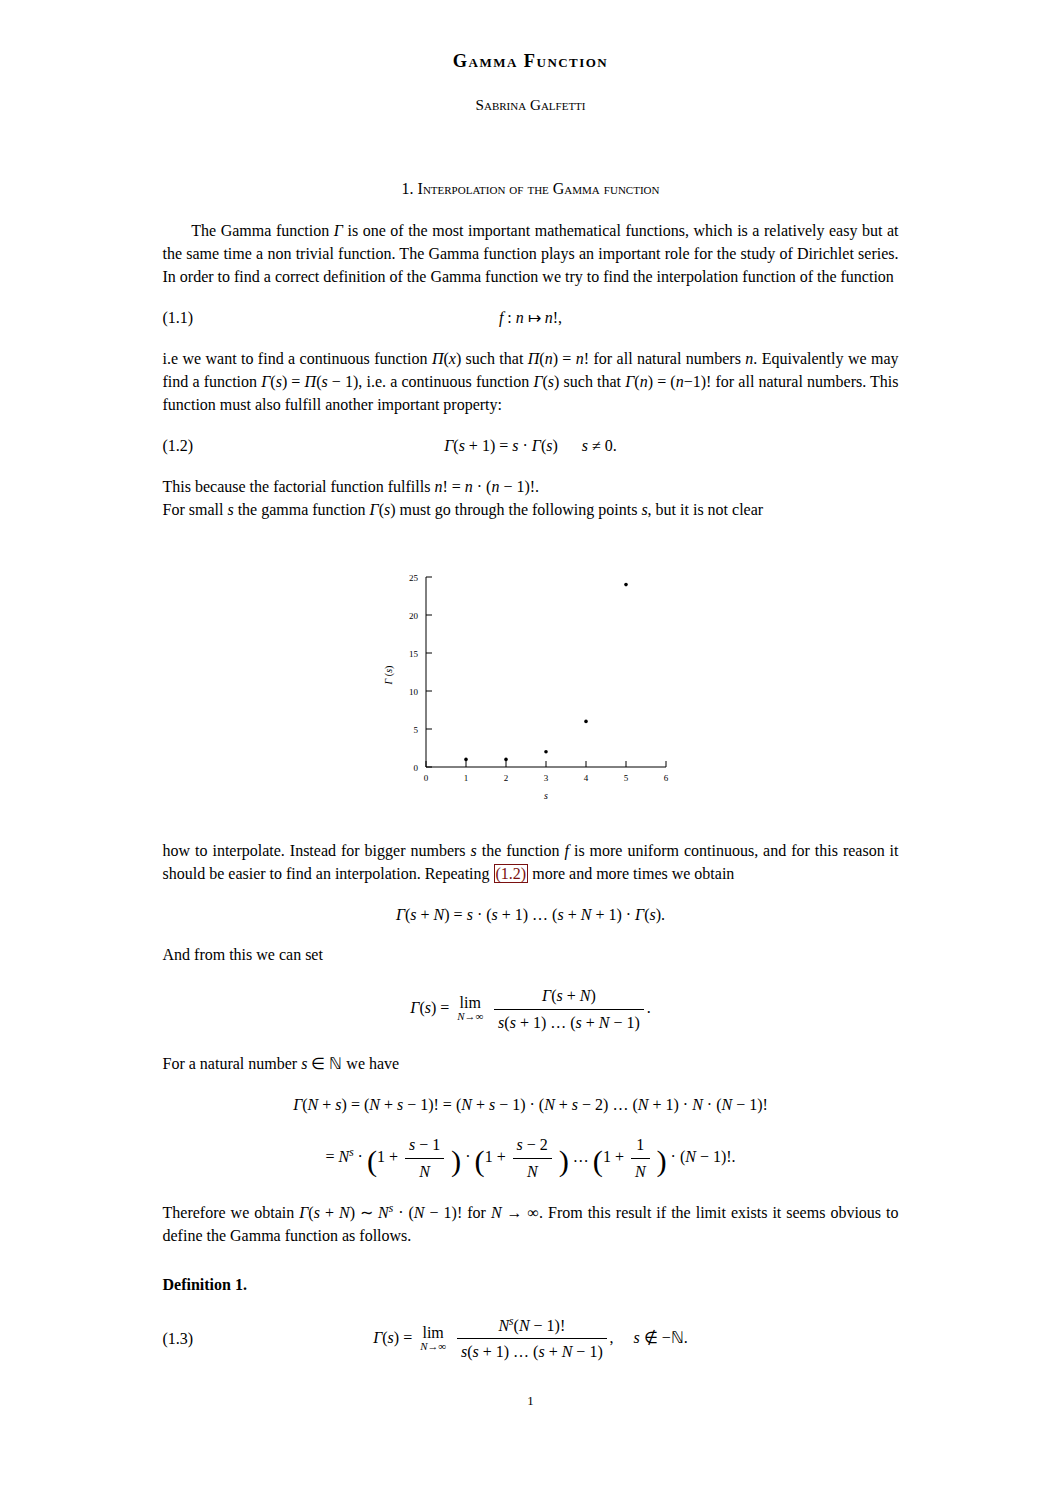Gamma Function
Sabrina Galfetti
1. Interpolation of the Gamma function
The Gamma function Γ is one of the most important mathematical functions, which is a relatively easy but at the same time a non trivial function. The Gamma function plays an important role for the study of Dirichlet series. In order to find a correct definition of the Gamma function we try to find the interpolation function of the function
(1.1) f : n ↦ n!,
i.e we want to find a continuous function Π(x) such that Π(n) = n! for all natural numbers n. Equivalently we may find a function Γ(s) = Π(s − 1), i.e. a continuous function Γ(s) such that Γ(n) = (n−1)! for all natural numbers. This function must also fulfill another important property:
(1.2) Γ(s + 1) = s · Γ(s) s ≠ 0.
This because the factorial function fulfills n! = n · (n − 1)!.
For small s the gamma function Γ(s) must go through the following points s, but it is not clear
0 5 10 15 20 25 0 1 2 3 4 5 6 s Γ (s)
how to interpolate. Instead for bigger numbers s the function f is more uniform continuous, and for this reason it should be easier to find an interpolation. Repeating (1.2) more and more times we obtain
Γ(s + N) = s · (s + 1) … (s + N + 1) · Γ(s).
And from this we can set
Γ(s) = lim N→∞ Γ(s + N) s(s + 1) … (s + N − 1) .
For a natural number s ∈ ℕ we have
Γ(N + s) = (N + s − 1)! = (N + s − 1) · (N + s − 2) … (N + 1) · N · (N − 1)!
= Ns · (1 + s − 1 N ) · (1 + s − 2 N ) … (1 + 1 N ) · (N − 1)!.
Therefore we obtain Γ(s + N) ∼ Ns · (N − 1)! for N → ∞. From this result if the limit exists it seems obvious to define the Gamma function as follows.
Definition 1.
(1.3) Γ(s) = lim N→∞ Ns(N − 1)! s(s + 1) … (s + N − 1) , s ∉ −ℕ.
1